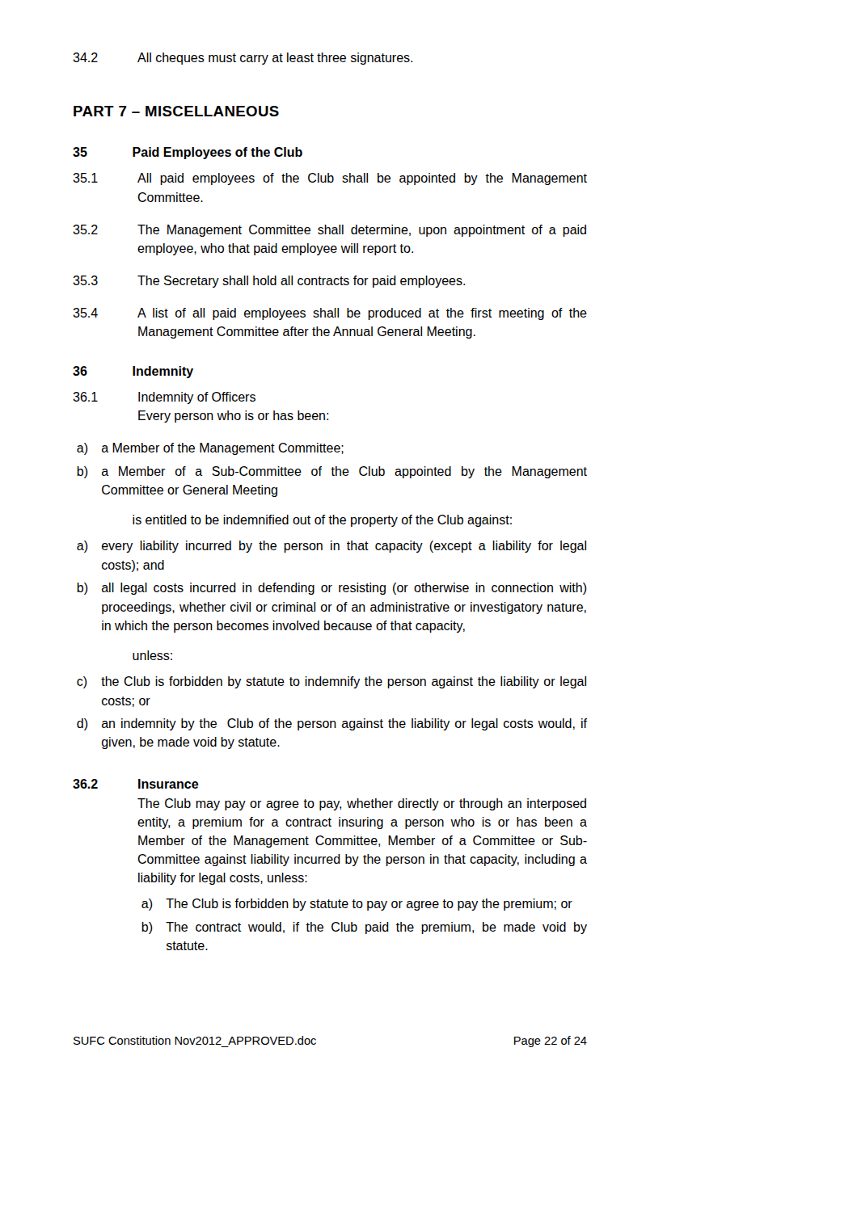34.2 All cheques must carry at least three signatures.
PART 7 – MISCELLANEOUS
35 Paid Employees of the Club
35.1 All paid employees of the Club shall be appointed by the Management Committee.
35.2 The Management Committee shall determine, upon appointment of a paid employee, who that paid employee will report to.
35.3 The Secretary shall hold all contracts for paid employees.
35.4 A list of all paid employees shall be produced at the first meeting of the Management Committee after the Annual General Meeting.
36 Indemnity
36.1 Indemnity of Officers
Every person who is or has been:
a Member of the Management Committee;
a Member of a Sub-Committee of the Club appointed by the Management Committee or General Meeting
is entitled to be indemnified out of the property of the Club against:
every liability incurred by the person in that capacity (except a liability for legal costs); and
all legal costs incurred in defending or resisting (or otherwise in connection with) proceedings, whether civil or criminal or of an administrative or investigatory nature, in which the person becomes involved because of that capacity,
unless:
the Club is forbidden by statute to indemnify the person against the liability or legal costs; or
an indemnity by the Club of the person against the liability or legal costs would, if given, be made void by statute.
36.2 Insurance
The Club may pay or agree to pay, whether directly or through an interposed entity, a premium for a contract insuring a person who is or has been a Member of the Management Committee, Member of a Committee or Sub-Committee against liability incurred by the person in that capacity, including a liability for legal costs, unless:
The Club is forbidden by statute to pay or agree to pay the premium; or
The contract would, if the Club paid the premium, be made void by statute.
SUFC Constitution Nov2012_APPROVED.doc Page 22 of 24